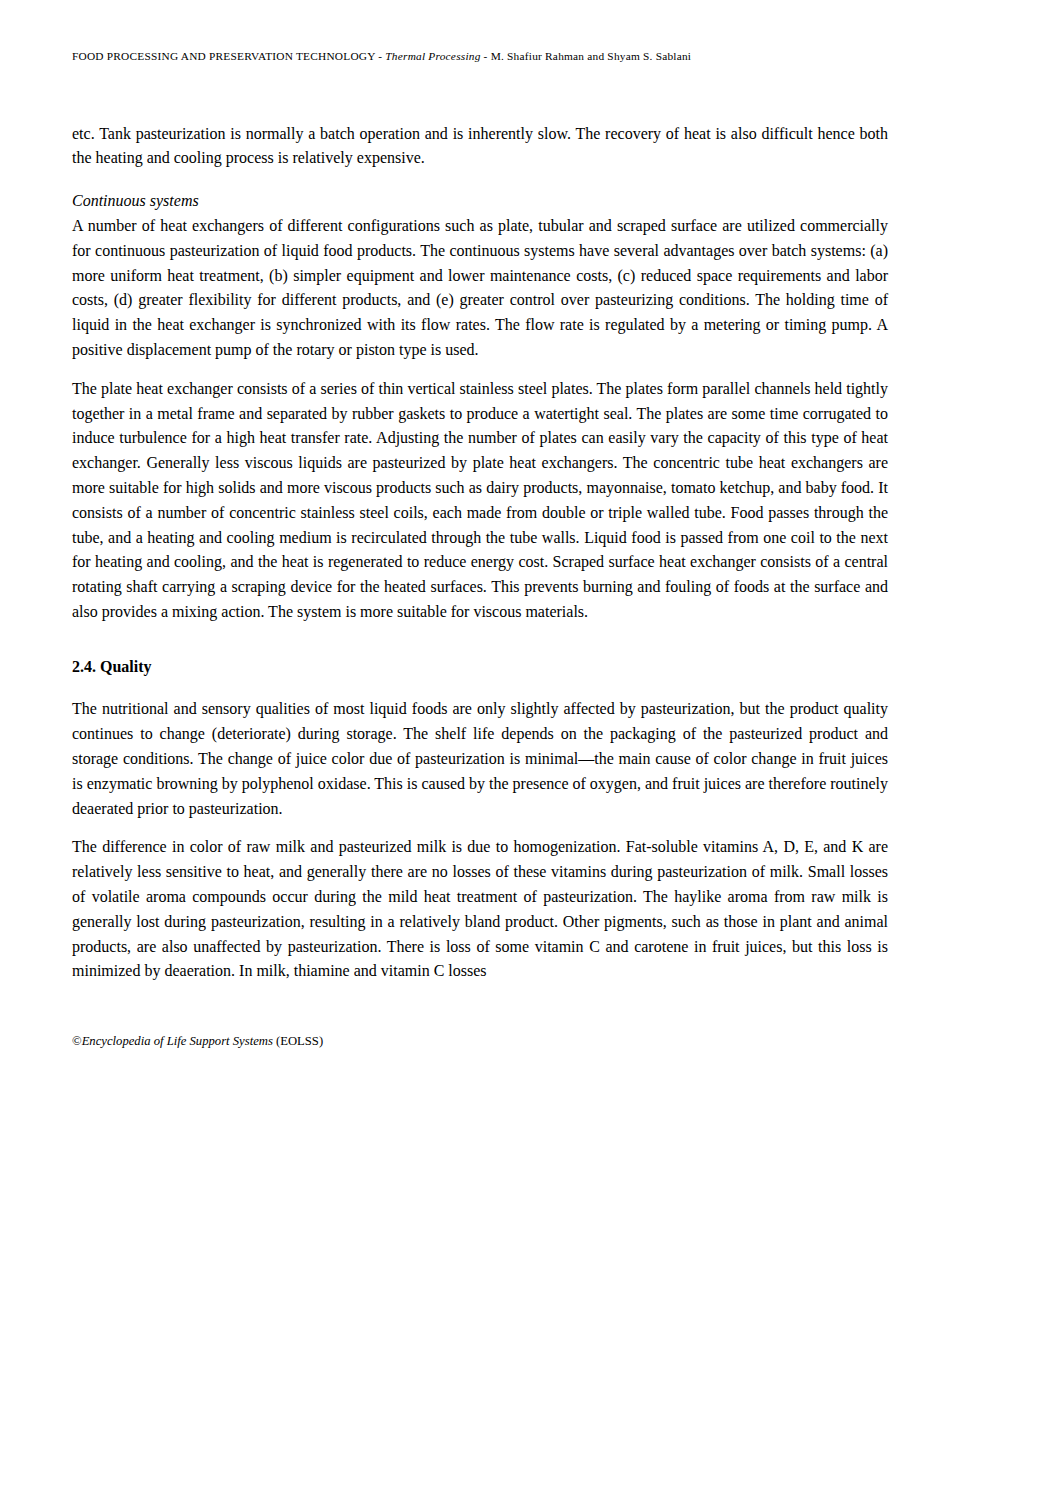FOOD PROCESSING AND PRESERVATION TECHNOLOGY - Thermal Processing - M. Shafiur Rahman and Shyam S. Sablani
etc. Tank pasteurization is normally a batch operation and is inherently slow. The recovery of heat is also difficult hence both the heating and cooling process is relatively expensive.
Continuous systems
A number of heat exchangers of different configurations such as plate, tubular and scraped surface are utilized commercially for continuous pasteurization of liquid food products. The continuous systems have several advantages over batch systems: (a) more uniform heat treatment, (b) simpler equipment and lower maintenance costs, (c) reduced space requirements and labor costs, (d) greater flexibility for different products, and (e) greater control over pasteurizing conditions. The holding time of liquid in the heat exchanger is synchronized with its flow rates. The flow rate is regulated by a metering or timing pump. A positive displacement pump of the rotary or piston type is used.
The plate heat exchanger consists of a series of thin vertical stainless steel plates. The plates form parallel channels held tightly together in a metal frame and separated by rubber gaskets to produce a watertight seal. The plates are some time corrugated to induce turbulence for a high heat transfer rate. Adjusting the number of plates can easily vary the capacity of this type of heat exchanger. Generally less viscous liquids are pasteurized by plate heat exchangers. The concentric tube heat exchangers are more suitable for high solids and more viscous products such as dairy products, mayonnaise, tomato ketchup, and baby food. It consists of a number of concentric stainless steel coils, each made from double or triple walled tube. Food passes through the tube, and a heating and cooling medium is recirculated through the tube walls. Liquid food is passed from one coil to the next for heating and cooling, and the heat is regenerated to reduce energy cost. Scraped surface heat exchanger consists of a central rotating shaft carrying a scraping device for the heated surfaces. This prevents burning and fouling of foods at the surface and also provides a mixing action. The system is more suitable for viscous materials.
2.4. Quality
The nutritional and sensory qualities of most liquid foods are only slightly affected by pasteurization, but the product quality continues to change (deteriorate) during storage. The shelf life depends on the packaging of the pasteurized product and storage conditions. The change of juice color due of pasteurization is minimal—the main cause of color change in fruit juices is enzymatic browning by polyphenol oxidase. This is caused by the presence of oxygen, and fruit juices are therefore routinely deaerated prior to pasteurization.
The difference in color of raw milk and pasteurized milk is due to homogenization. Fat-soluble vitamins A, D, E, and K are relatively less sensitive to heat, and generally there are no losses of these vitamins during pasteurization of milk. Small losses of volatile aroma compounds occur during the mild heat treatment of pasteurization. The haylike aroma from raw milk is generally lost during pasteurization, resulting in a relatively bland product. Other pigments, such as those in plant and animal products, are also unaffected by pasteurization. There is loss of some vitamin C and carotene in fruit juices, but this loss is minimized by deaeration. In milk, thiamine and vitamin C losses
©Encyclopedia of Life Support Systems (EOLSS)